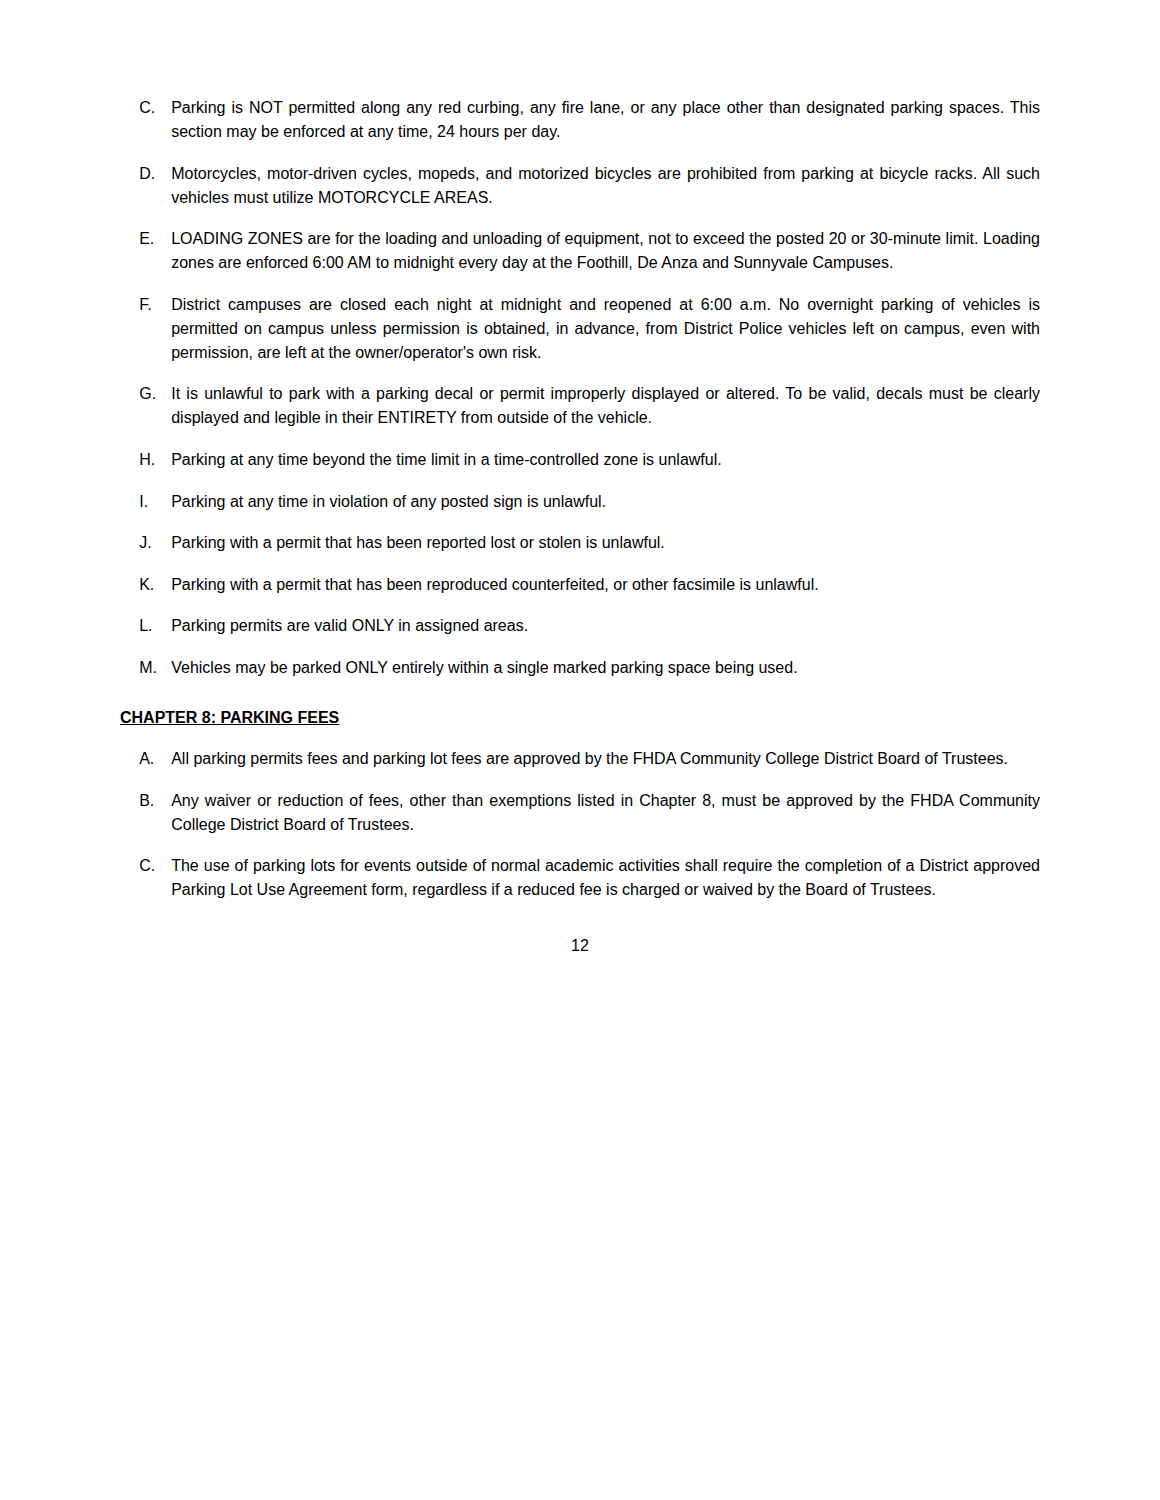C.
Parking is NOT permitted along any red curbing, any fire lane, or any place other than designated parking spaces. This section may be enforced at any time, 24 hours per day.
D.
Motorcycles, motor-driven cycles, mopeds, and motorized bicycles are prohibited from parking at bicycle racks. All such vehicles must utilize MOTORCYCLE AREAS.
E.
LOADING ZONES are for the loading and unloading of equipment, not to exceed the posted 20 or 30-minute limit. Loading zones are enforced 6:00 AM to midnight every day at the Foothill, De Anza and Sunnyvale Campuses.
F.
District campuses are closed each night at midnight and reopened at 6:00 a.m. No overnight parking of vehicles is permitted on campus unless permission is obtained, in advance, from District Police vehicles left on campus, even with permission, are left at the owner/operator's own risk.
G.
It is unlawful to park with a parking decal or permit improperly displayed or altered. To be valid, decals must be clearly displayed and legible in their ENTIRETY from outside of the vehicle.
H.
Parking at any time beyond the time limit in a time-controlled zone is unlawful.
I.
Parking at any time in violation of any posted sign is unlawful.
J.
Parking with a permit that has been reported lost or stolen is unlawful.
K.
Parking with a permit that has been reproduced counterfeited, or other facsimile is unlawful.
L.
Parking permits are valid ONLY in assigned areas.
M.
Vehicles may be parked ONLY entirely within a single marked parking space being used.
CHAPTER 8: PARKING FEES
A.
All parking permits fees and parking lot fees are approved by the FHDA Community College District Board of Trustees.
B.
Any waiver or reduction of fees, other than exemptions listed in Chapter 8, must be approved by the FHDA Community College District Board of Trustees.
C.
The use of parking lots for events outside of normal academic activities shall require the completion of a District approved Parking Lot Use Agreement form, regardless if a reduced fee is charged or waived by the Board of Trustees.
12